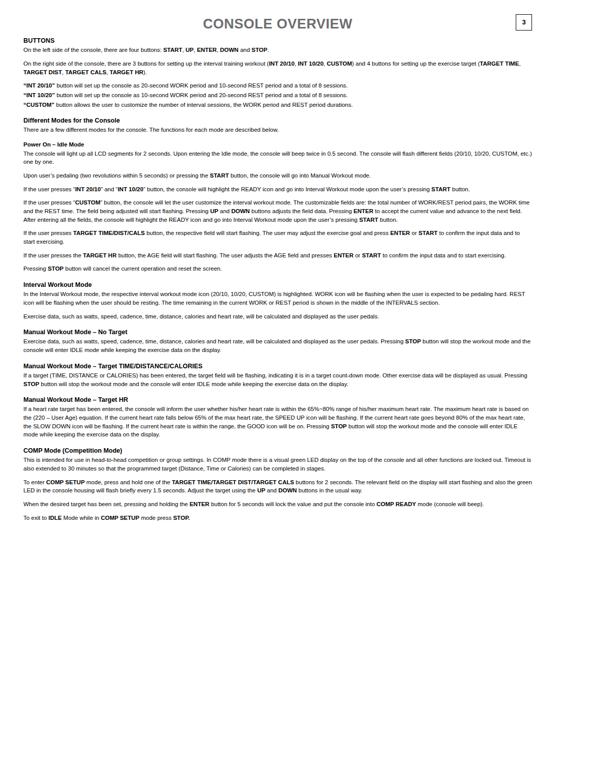CONSOLE OVERVIEW
3
BUTTONS
On the left side of the console, there are four buttons: START, UP, ENTER, DOWN and STOP.
On the right side of the console, there are 3 buttons for setting up the interval training workout (INT 20/10, INT 10/20, CUSTOM) and 4 buttons for setting up the exercise target (TARGET TIME, TARGET DIST, TARGET CALS, TARGET HR).
“INT 20/10” button will set up the console as 20-second WORK period and 10-second REST period and a total of 8 sessions.
“INT 10/20” button will set up the console as 10-second WORK period and 20-second REST period and a total of 8 sessions.
“CUSTOM” button allows the user to customize the number of interval sessions, the WORK period and REST period durations.
Different Modes for the Console
There are a few different modes for the console. The functions for each mode are described below.
Power On – Idle Mode
The console will light up all LCD segments for 2 seconds. Upon entering the Idle mode, the console will beep twice in 0.5 second. The console will flash different fields (20/10, 10/20, CUSTOM, etc.) one by one.
Upon user’s pedaling (two revolutions within 5 seconds) or pressing the START button, the console will go into Manual Workout mode.
If the user presses “INT 20/10” and “INT 10/20” button, the console will highlight the READY icon and go into Interval Workout mode upon the user’s pressing START button.
If the user presses “CUSTOM” button, the console will let the user customize the interval workout mode. The customizable fields are: the total number of WORK/REST period pairs, the WORK time and the REST time. The field being adjusted will start flashing. Pressing UP and DOWN buttons adjusts the field data. Pressing ENTER to accept the current value and advance to the next field. After entering all the fields, the console will highlight the READY icon and go into Interval Workout mode upon the user’s pressing START button.
If the user presses TARGET TIME/DIST/CALS button, the respective field will start flashing. The user may adjust the exercise goal and press ENTER or START to confirm the input data and to start exercising.
If the user presses the TARGET HR button, the AGE field will start flashing. The user adjusts the AGE field and presses ENTER or START to confirm the input data and to start exercising.
Pressing STOP button will cancel the current operation and reset the screen.
Interval Workout Mode
In the Interval Workout mode, the respective interval workout mode icon (20/10, 10/20, CUSTOM) is highlighted. WORK icon will be flashing when the user is expected to be pedaling hard. REST icon will be flashing when the user should be resting. The time remaining in the current WORK or REST period is shown in the middle of the INTERVALS section.
Exercise data, such as watts, speed, cadence, time, distance, calories and heart rate, will be calculated and displayed as the user pedals.
Manual Workout Mode – No Target
Exercise data, such as watts, speed, cadence, time, distance, calories and heart rate, will be calculated and displayed as the user pedals. Pressing STOP button will stop the workout mode and the console will enter IDLE mode while keeping the exercise data on the display.
Manual Workout Mode – Target TIME/DISTANCE/CALORIES
If a target (TIME, DISTANCE or CALORIES) has been entered, the target field will be flashing, indicating it is in a target count-down mode. Other exercise data will be displayed as usual. Pressing STOP button will stop the workout mode and the console will enter IDLE mode while keeping the exercise data on the display.
Manual Workout Mode – Target HR
If a heart rate target has been entered, the console will inform the user whether his/her heart rate is within the 65%~80% range of his/her maximum heart rate. The maximum heart rate is based on the (220 – User Age) equation. If the current heart rate falls below 65% of the max heart rate, the SPEED UP icon will be flashing. If the current heart rate goes beyond 80% of the max heart rate, the SLOW DOWN icon will be flashing. If the current heart rate is within the range, the GOOD icon will be on. Pressing STOP button will stop the workout mode and the console will enter IDLE mode while keeping the exercise data on the display.
COMP Mode (Competition Mode)
This is intended for use in head-to-head competition or group settings. In COMP mode there is a visual green LED display on the top of the console and all other functions are locked out. Timeout is also extended to 30 minutes so that the programmed target (Distance, Time or Calories) can be completed in stages.
To enter COMP SETUP mode, press and hold one of the TARGET TIME/TARGET DIST/TARGET CALS buttons for 2 seconds. The relevant field on the display will start flashing and also the green LED in the console housing will flash briefly every 1.5 seconds. Adjust the target using the UP and DOWN buttons in the usual way.
When the desired target has been set, pressing and holding the ENTER button for 5 seconds will lock the value and put the console into COMP READY mode (console will beep).
To exit to IDLE Mode while in COMP SETUP mode press STOP.